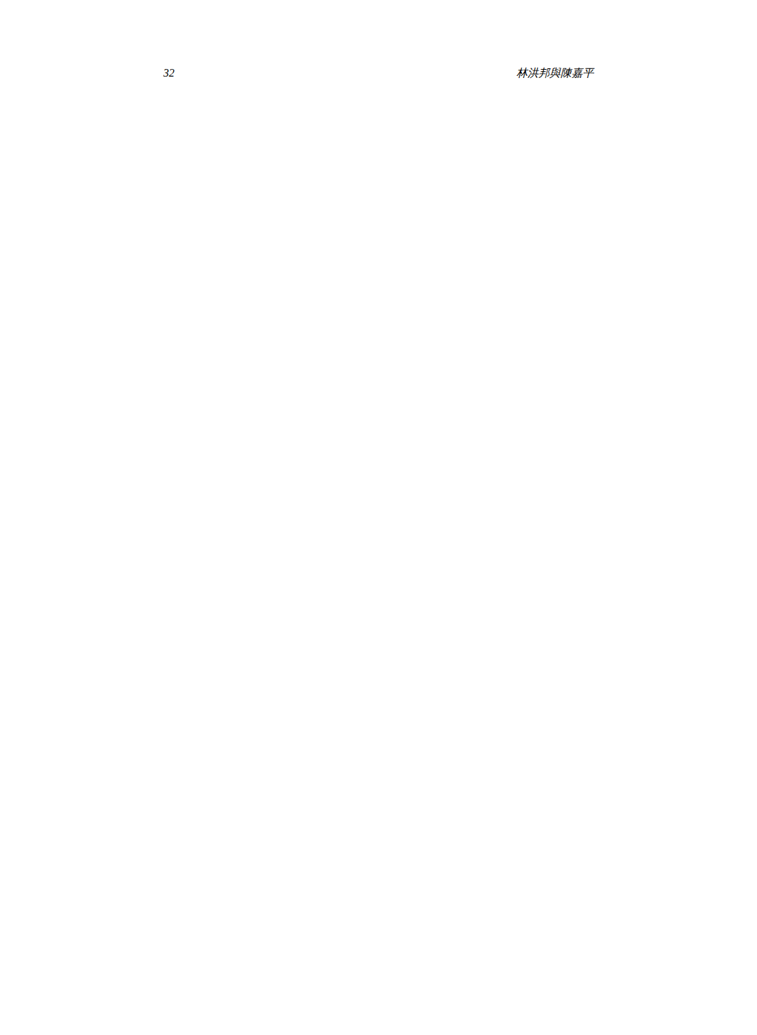32 林洪邦與陳嘉平